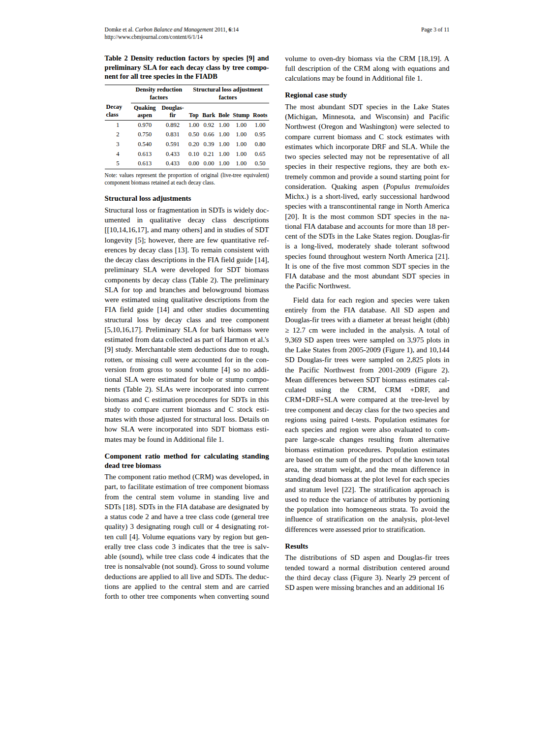Domke et al. Carbon Balance and Management 2011, 6:14
http://www.cbmjournal.com/content/6/1/14
Page 3 of 11
Table 2 Density reduction factors by species [9] and preliminary SLA for each decay class by tree component for all tree species in the FIADB
| Decay class | Density reduction factors | Structural loss adjustment factors |
| --- | --- | --- |
| Quaking aspen | Douglas- fir | Top | Bark | Bole | Stump | Roots |
| 1 | 0.970 | 0.892 | 1.00 | 0.92 | 1.00 | 1.00 | 1.00 |
| 2 | 0.750 | 0.831 | 0.50 | 0.66 | 1.00 | 1.00 | 0.95 |
| 3 | 0.540 | 0.591 | 0.20 | 0.39 | 1.00 | 1.00 | 0.80 |
| 4 | 0.613 | 0.433 | 0.10 | 0.21 | 1.00 | 1.00 | 0.65 |
| 5 | 0.613 | 0.433 | 0.00 | 0.00 | 1.00 | 1.00 | 0.50 |
Note: values represent the proportion of original (live-tree equivalent) component biomass retained at each decay class.
Structural loss adjustments
Structural loss or fragmentation in SDTs is widely documented in qualitative decay class descriptions [[10,14,16,17], and many others] and in studies of SDT longevity [5]; however, there are few quantitative references by decay class [13]. To remain consistent with the decay class descriptions in the FIA field guide [14], preliminary SLA were developed for SDT biomass components by decay class (Table 2). The preliminary SLA for top and branches and belowground biomass were estimated using qualitative descriptions from the FIA field guide [14] and other studies documenting structural loss by decay class and tree component [5,10,16,17]. Preliminary SLA for bark biomass were estimated from data collected as part of Harmon et al.'s [9] study. Merchantable stem deductions due to rough, rotten, or missing cull were accounted for in the conversion from gross to sound volume [4] so no additional SLA were estimated for bole or stump components (Table 2). SLAs were incorporated into current biomass and C estimation procedures for SDTs in this study to compare current biomass and C stock estimates with those adjusted for structural loss. Details on how SLA were incorporated into SDT biomass estimates may be found in Additional file 1.
Component ratio method for calculating standing dead tree biomass
The component ratio method (CRM) was developed, in part, to facilitate estimation of tree component biomass from the central stem volume in standing live and SDTs [18]. SDTs in the FIA database are designated by a status code 2 and have a tree class code (general tree quality) 3 designating rough cull or 4 designating rotten cull [4]. Volume equations vary by region but generally tree class code 3 indicates that the tree is salvable (sound), while tree class code 4 indicates that the tree is nonsalvable (not sound). Gross to sound volume deductions are applied to all live and SDTs. The deductions are applied to the central stem and are carried forth to other tree components when converting sound volume to oven-dry biomass via the CRM [18,19]. A full description of the CRM along with equations and calculations may be found in Additional file 1.
Regional case study
The most abundant SDT species in the Lake States (Michigan, Minnesota, and Wisconsin) and Pacific Northwest (Oregon and Washington) were selected to compare current biomass and C stock estimates with estimates which incorporate DRF and SLA. While the two species selected may not be representative of all species in their respective regions, they are both extremely common and provide a sound starting point for consideration. Quaking aspen (Populus tremuloides Michx.) is a short-lived, early successional hardwood species with a transcontinental range in North America [20]. It is the most common SDT species in the national FIA database and accounts for more than 18 percent of the SDTs in the Lake States region. Douglas-fir is a long-lived, moderately shade tolerant softwood species found throughout western North America [21]. It is one of the five most common SDT species in the FIA database and the most abundant SDT species in the Pacific Northwest.
Field data for each region and species were taken entirely from the FIA database. All SD aspen and Douglas-fir trees with a diameter at breast height (dbh) ≥ 12.7 cm were included in the analysis. A total of 9,369 SD aspen trees were sampled on 3,975 plots in the Lake States from 2005-2009 (Figure 1), and 10,144 SD Douglas-fir trees were sampled on 2,825 plots in the Pacific Northwest from 2001-2009 (Figure 2). Mean differences between SDT biomass estimates calculated using the CRM, CRM +DRF, and CRM+DRF+SLA were compared at the tree-level by tree component and decay class for the two species and regions using paired t-tests. Population estimates for each species and region were also evaluated to compare large-scale changes resulting from alternative biomass estimation procedures. Population estimates are based on the sum of the product of the known total area, the stratum weight, and the mean difference in standing dead biomass at the plot level for each species and stratum level [22]. The stratification approach is used to reduce the variance of attributes by portioning the population into homogeneous strata. To avoid the influence of stratification on the analysis, plot-level differences were assessed prior to stratification.
Results
The distributions of SD aspen and Douglas-fir trees tended toward a normal distribution centered around the third decay class (Figure 3). Nearly 29 percent of SD aspen were missing branches and an additional 16